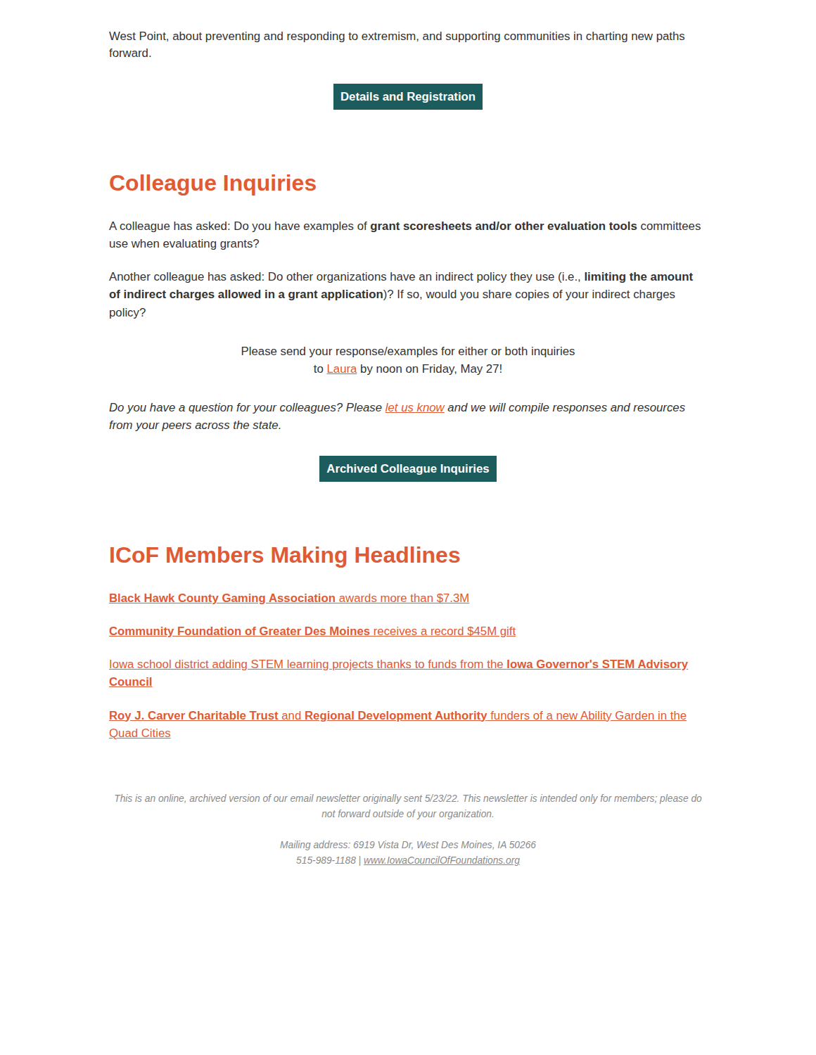West Point, about preventing and responding to extremism, and supporting communities in charting new paths forward.
Details and Registration
Colleague Inquiries
A colleague has asked: Do you have examples of grant scoresheets and/or other evaluation tools committees use when evaluating grants?
Another colleague has asked: Do other organizations have an indirect policy they use (i.e., limiting the amount of indirect charges allowed in a grant application)? If so, would you share copies of your indirect charges policy?
Please send your response/examples for either or both inquiries
to Laura by noon on Friday, May 27!
Do you have a question for your colleagues? Please let us know and we will compile responses and resources from your peers across the state.
Archived Colleague Inquiries
ICoF Members Making Headlines
Black Hawk County Gaming Association awards more than $7.3M
Community Foundation of Greater Des Moines receives a record $45M gift
Iowa school district adding STEM learning projects thanks to funds from the Iowa Governor's STEM Advisory Council
Roy J. Carver Charitable Trust and Regional Development Authority funders of a new Ability Garden in the Quad Cities
This is an online, archived version of our email newsletter originally sent 5/23/22. This newsletter is intended only for members; please do not forward outside of your organization.
Mailing address: 6919 Vista Dr, West Des Moines, IA 50266
515-989-1188 | www.IowaCouncilOfFoundations.org